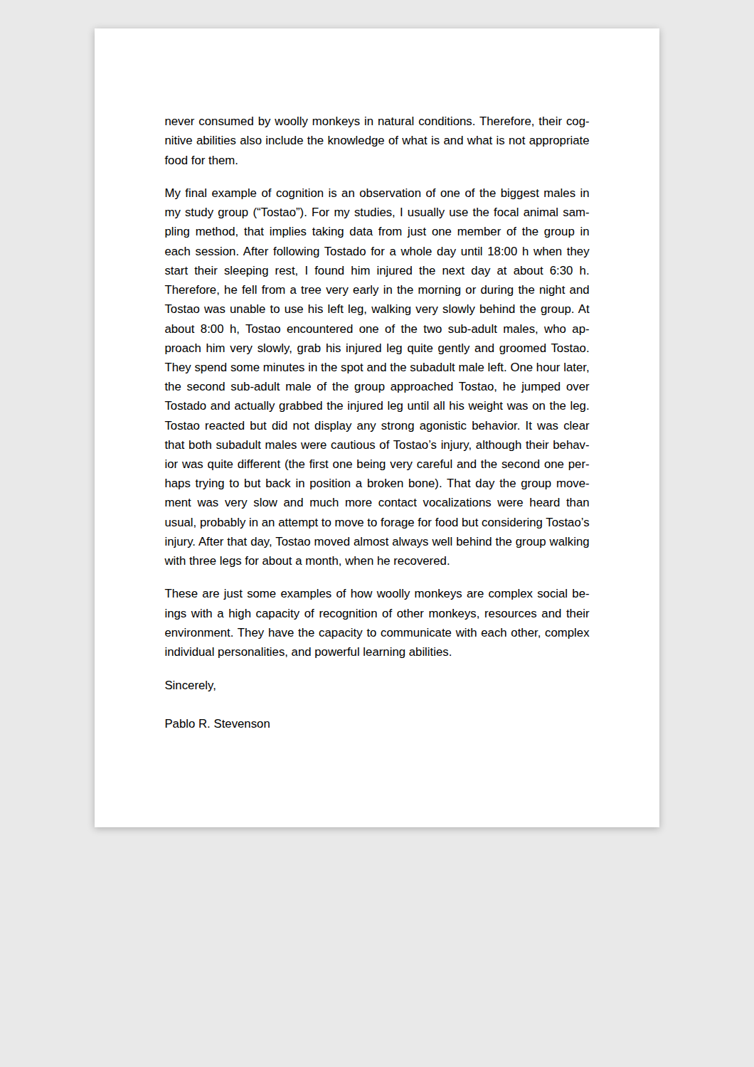never consumed by woolly monkeys in natural conditions. Therefore, their cognitive abilities also include the knowledge of what is and what is not appropriate food for them.
My final example of cognition is an observation of one of the biggest males in my study group (“Tostao”). For my studies, I usually use the focal animal sampling method, that implies taking data from just one member of the group in each session. After following Tostado for a whole day until 18:00 h when they start their sleeping rest, I found him injured the next day at about 6:30 h. Therefore, he fell from a tree very early in the morning or during the night and Tostao was unable to use his left leg, walking very slowly behind the group. At about 8:00 h, Tostao encountered one of the two sub-adult males, who approach him very slowly, grab his injured leg quite gently and groomed Tostao. They spend some minutes in the spot and the subadult male left. One hour later, the second sub-adult male of the group approached Tostao, he jumped over Tostado and actually grabbed the injured leg until all his weight was on the leg. Tostao reacted but did not display any strong agonistic behavior. It was clear that both subadult males were cautious of Tostao’s injury, although their behavior was quite different (the first one being very careful and the second one perhaps trying to but back in position a broken bone). That day the group movement was very slow and much more contact vocalizations were heard than usual, probably in an attempt to move to forage for food but considering Tostao’s injury. After that day, Tostao moved almost always well behind the group walking with three legs for about a month, when he recovered.
These are just some examples of how woolly monkeys are complex social beings with a high capacity of recognition of other monkeys, resources and their environment. They have the capacity to communicate with each other, complex individual personalities, and powerful learning abilities.
Sincerely,
Pablo R. Stevenson